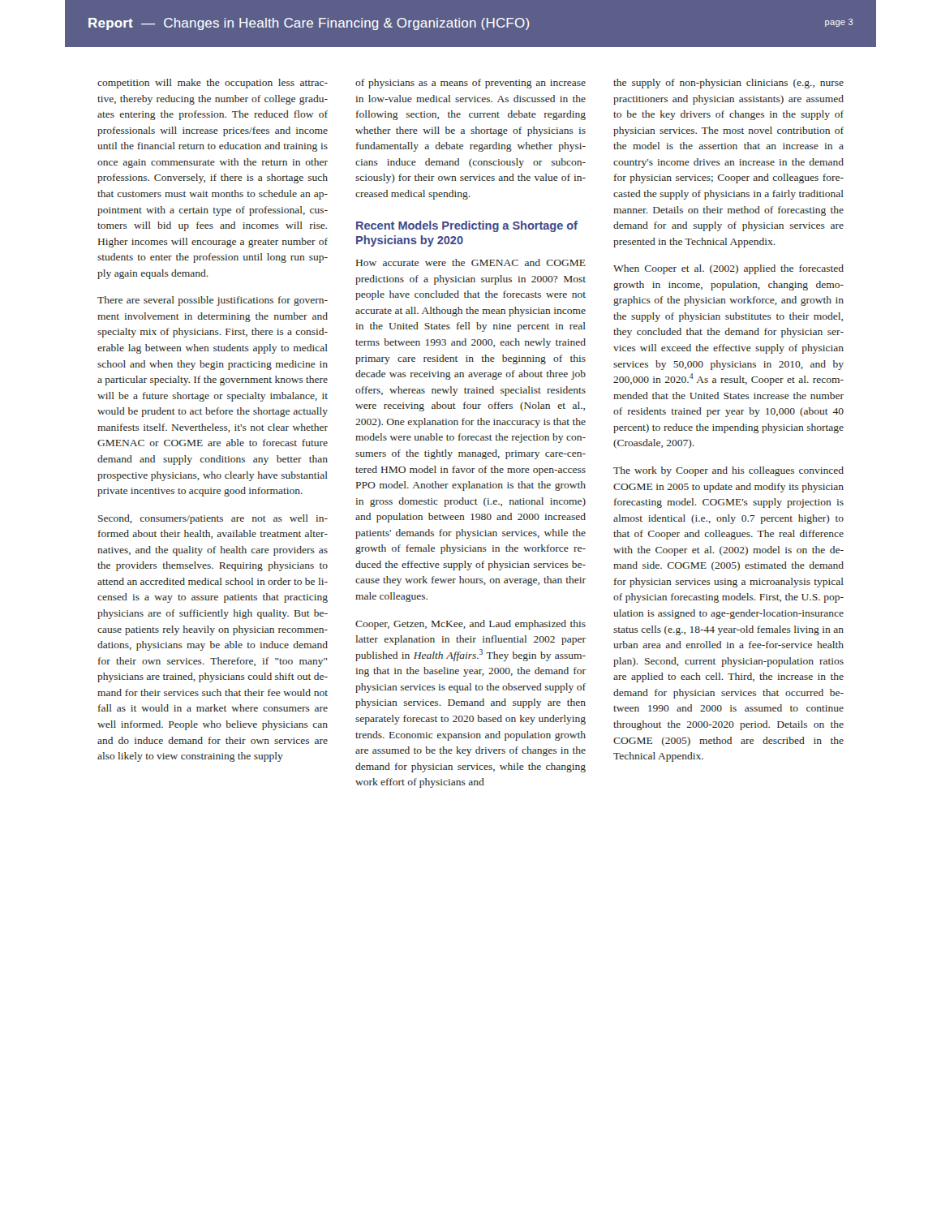Report—Changes in Health Care Financing & Organization (HCFO)
page 3
competition will make the occupation less attractive, thereby reducing the number of college graduates entering the profession. The reduced flow of professionals will increase prices/fees and income until the financial return to education and training is once again commensurate with the return in other professions. Conversely, if there is a shortage such that customers must wait months to schedule an appointment with a certain type of professional, customers will bid up fees and incomes will rise. Higher incomes will encourage a greater number of students to enter the profession until long run supply again equals demand.
There are several possible justifications for government involvement in determining the number and specialty mix of physicians. First, there is a considerable lag between when students apply to medical school and when they begin practicing medicine in a particular specialty. If the government knows there will be a future shortage or specialty imbalance, it would be prudent to act before the shortage actually manifests itself. Nevertheless, it's not clear whether GMENAC or COGME are able to forecast future demand and supply conditions any better than prospective physicians, who clearly have substantial private incentives to acquire good information.
Second, consumers/patients are not as well informed about their health, available treatment alternatives, and the quality of health care providers as the providers themselves. Requiring physicians to attend an accredited medical school in order to be licensed is a way to assure patients that practicing physicians are of sufficiently high quality. But because patients rely heavily on physician recommendations, physicians may be able to induce demand for their own services. Therefore, if "too many" physicians are trained, physicians could shift out demand for their services such that their fee would not fall as it would in a market where consumers are well informed. People who believe physicians can and do induce demand for their own services are also likely to view constraining the supply
of physicians as a means of preventing an increase in low-value medical services. As discussed in the following section, the current debate regarding whether there will be a shortage of physicians is fundamentally a debate regarding whether physicians induce demand (consciously or subconsciously) for their own services and the value of increased medical spending.
Recent Models Predicting a Shortage of Physicians by 2020
How accurate were the GMENAC and COGME predictions of a physician surplus in 2000? Most people have concluded that the forecasts were not accurate at all. Although the mean physician income in the United States fell by nine percent in real terms between 1993 and 2000, each newly trained primary care resident in the beginning of this decade was receiving an average of about three job offers, whereas newly trained specialist residents were receiving about four offers (Nolan et al., 2002). One explanation for the inaccuracy is that the models were unable to forecast the rejection by consumers of the tightly managed, primary care-centered HMO model in favor of the more open-access PPO model. Another explanation is that the growth in gross domestic product (i.e., national income) and population between 1980 and 2000 increased patients' demands for physician services, while the growth of female physicians in the workforce reduced the effective supply of physician services because they work fewer hours, on average, than their male colleagues.
Cooper, Getzen, McKee, and Laud emphasized this latter explanation in their influential 2002 paper published in Health Affairs.3 They begin by assuming that in the baseline year, 2000, the demand for physician services is equal to the observed supply of physician services. Demand and supply are then separately forecast to 2020 based on key underlying trends. Economic expansion and population growth are assumed to be the key drivers of changes in the demand for physician services, while the changing work effort of physicians and
the supply of non-physician clinicians (e.g., nurse practitioners and physician assistants) are assumed to be the key drivers of changes in the supply of physician services. The most novel contribution of the model is the assertion that an increase in a country's income drives an increase in the demand for physician services; Cooper and colleagues forecasted the supply of physicians in a fairly traditional manner. Details on their method of forecasting the demand for and supply of physician services are presented in the Technical Appendix.
When Cooper et al. (2002) applied the forecasted growth in income, population, changing demographics of the physician workforce, and growth in the supply of physician substitutes to their model, they concluded that the demand for physician services will exceed the effective supply of physician services by 50,000 physicians in 2010, and by 200,000 in 2020.4 As a result, Cooper et al. recommended that the United States increase the number of residents trained per year by 10,000 (about 40 percent) to reduce the impending physician shortage (Croasdale, 2007).
The work by Cooper and his colleagues convinced COGME in 2005 to update and modify its physician forecasting model. COGME's supply projection is almost identical (i.e., only 0.7 percent higher) to that of Cooper and colleagues. The real difference with the Cooper et al. (2002) model is on the demand side. COGME (2005) estimated the demand for physician services using a microanalysis typical of physician forecasting models. First, the U.S. population is assigned to age-gender-location-insurance status cells (e.g., 18-44 year-old females living in an urban area and enrolled in a fee-for-service health plan). Second, current physician-population ratios are applied to each cell. Third, the increase in the demand for physician services that occurred between 1990 and 2000 is assumed to continue throughout the 2000-2020 period. Details on the COGME (2005) method are described in the Technical Appendix.